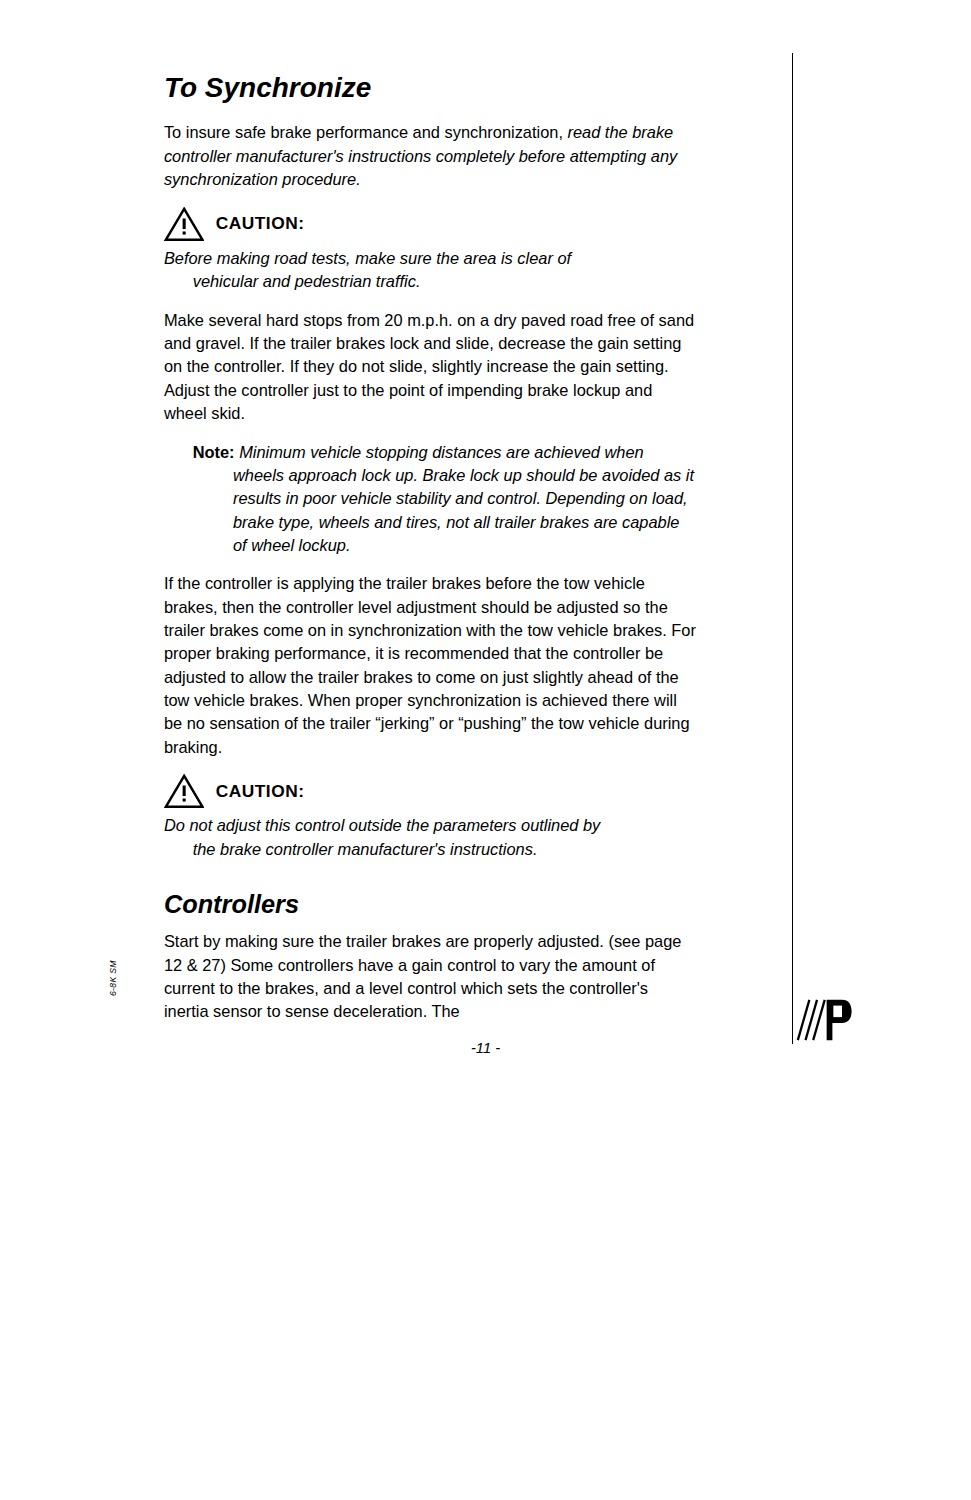Braking Systems - Electric
To Synchronize
To insure safe brake performance and synchronization, read the brake controller manufacturer's instructions completely before attempting any synchronization procedure.
CAUTION:
Before making road tests, make sure the area is clear ofvehicular and pedestrian traffic.
Make several hard stops from 20 m.p.h. on a dry paved road free of sand and gravel. If the trailer brakes lock and slide, decrease the gain setting on the controller. If they do not slide, slightly increase the gain setting. Adjust the controller just to the point of impending brake lockup and wheel skid.
Note: Minimum vehicle stopping distances are achieved whenwheels approach lock up. Brake lock up should be avoided as it results in poor vehicle stability and control. Depending on load, brake type, wheels and tires, not all trailer brakes are capable of wheel lockup.
If the controller is applying the trailer brakes before the tow vehicle brakes, then the controller level adjustment should be adjusted so the trailer brakes come on in synchronization with the tow vehicle brakes. For proper braking performance, it is recommended that the controller be adjusted to allow the trailer brakes to come on just slightly ahead of the tow vehicle brakes. When proper synchronization is achieved there will be no sensation of the trailer “jerking” or “pushing” the tow vehicle during braking.
CAUTION:
Do not adjust this control outside the parameters outlined bythe brake controller manufacturer's instructions.
Controllers
Start by making sure the trailer brakes are properly adjusted. (see page 12 & 27) Some controllers have a gain control to vary the amount of current to the brakes, and a level control which sets the controller's inertia sensor to sense deceleration. The
6-8K SM
-11 -